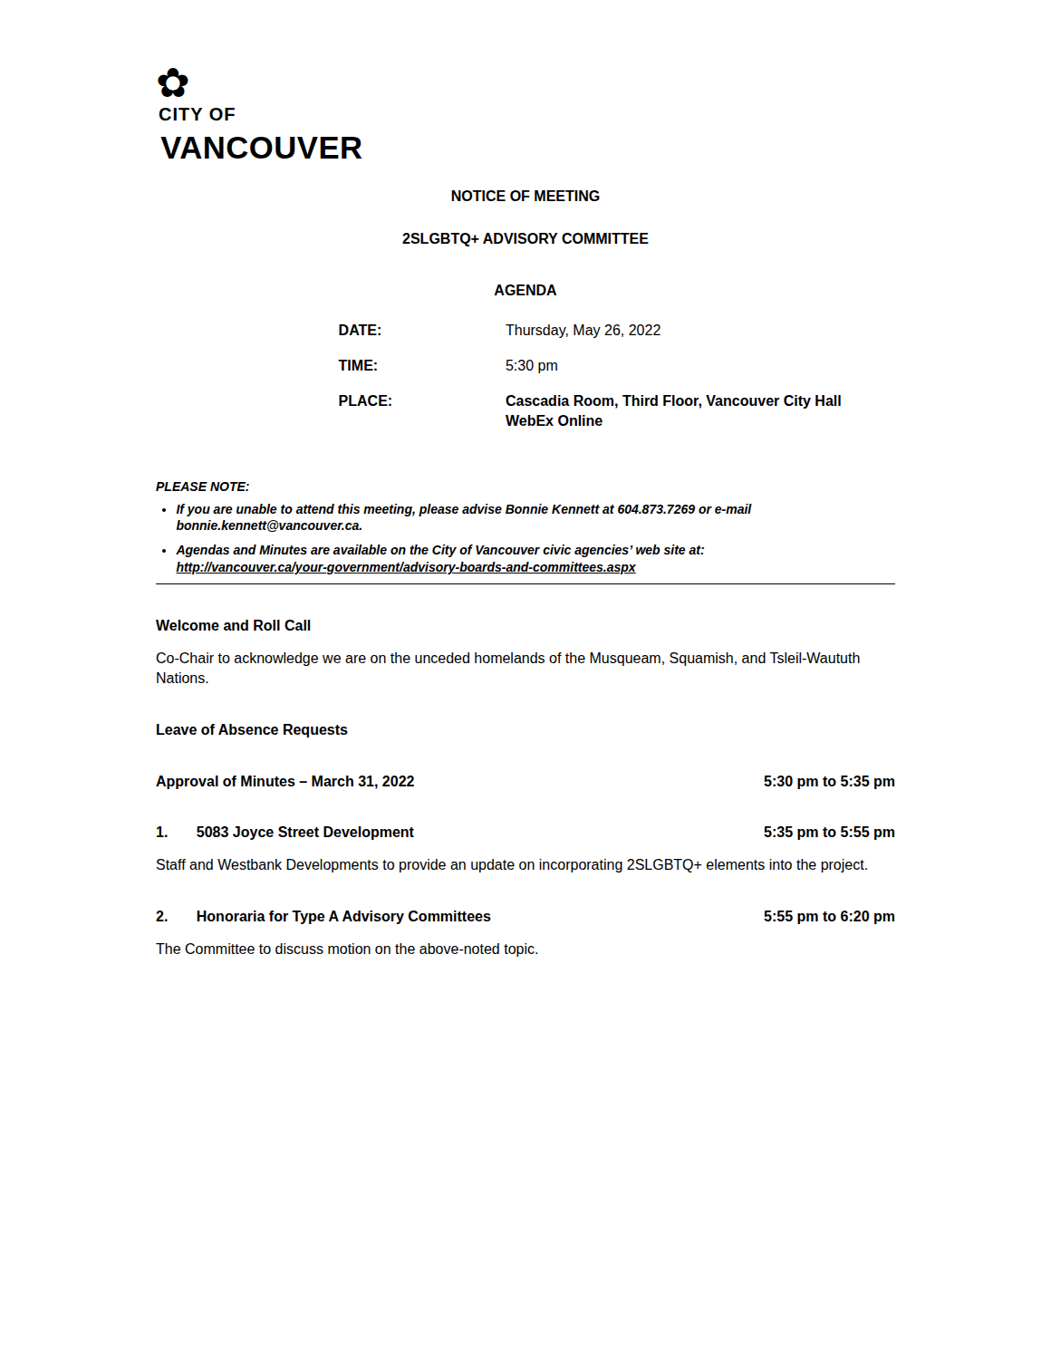✿
CITY OF
VANCOUVER
NOTICE OF MEETING
2SLGBTQ+ ADVISORY COMMITTEE
AGENDA
| DATE: | Thursday, May 26, 2022 |
| TIME: | 5:30 pm |
| PLACE: | Cascadia Room, Third Floor, Vancouver City Hall WebEx Online |
PLEASE NOTE:
If you are unable to attend this meeting, please advise Bonnie Kennett at 604.873.7269 or e-mail bonnie.kennett@vancouver.ca.
Agendas and Minutes are available on the City of Vancouver civic agencies’ web site at:
http://vancouver.ca/your-government/advisory-boards-and-committees.aspx
Welcome and Roll Call
Co-Chair to acknowledge we are on the unceded homelands of the Musqueam, Squamish, and Tsleil-Waututh Nations.
Leave of Absence Requests
Approval of Minutes – March 31, 2022 5:30 pm to 5:35 pm
1. 5083 Joyce Street Development 5:35 pm to 5:55 pm
Staff and Westbank Developments to provide an update on incorporating 2SLGBTQ+ elements into the project.
2. Honoraria for Type A Advisory Committees 5:55 pm to 6:20 pm
The Committee to discuss motion on the above-noted topic.